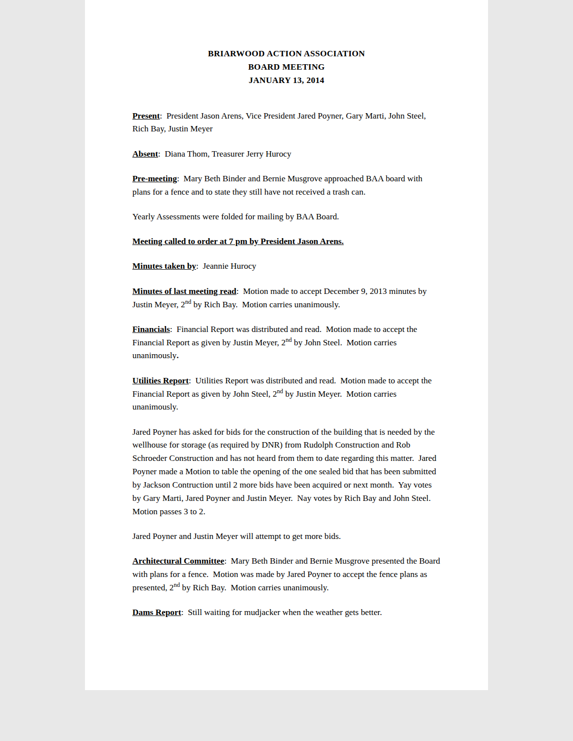BRIARWOOD ACTION ASSOCIATION BOARD MEETING JANUARY 13, 2014
Present: President Jason Arens, Vice President Jared Poyner, Gary Marti, John Steel, Rich Bay, Justin Meyer
Absent: Diana Thom, Treasurer Jerry Hurocy
Pre-meeting: Mary Beth Binder and Bernie Musgrove approached BAA board with plans for a fence and to state they still have not received a trash can.
Yearly Assessments were folded for mailing by BAA Board.
Meeting called to order at 7 pm by President Jason Arens.
Minutes taken by: Jeannie Hurocy
Minutes of last meeting read: Motion made to accept December 9, 2013 minutes by Justin Meyer, 2nd by Rich Bay. Motion carries unanimously.
Financials: Financial Report was distributed and read. Motion made to accept the Financial Report as given by Justin Meyer, 2nd by John Steel. Motion carries unanimously.
Utilities Report: Utilities Report was distributed and read. Motion made to accept the Financial Report as given by John Steel, 2nd by Justin Meyer. Motion carries unanimously.
Jared Poyner has asked for bids for the construction of the building that is needed by the wellhouse for storage (as required by DNR) from Rudolph Construction and Rob Schroeder Construction and has not heard from them to date regarding this matter. Jared Poyner made a Motion to table the opening of the one sealed bid that has been submitted by Jackson Contruction until 2 more bids have been acquired or next month. Yay votes by Gary Marti, Jared Poyner and Justin Meyer. Nay votes by Rich Bay and John Steel. Motion passes 3 to 2.
Jared Poyner and Justin Meyer will attempt to get more bids.
Architectural Committee: Mary Beth Binder and Bernie Musgrove presented the Board with plans for a fence. Motion was made by Jared Poyner to accept the fence plans as presented, 2nd by Rich Bay. Motion carries unanimously.
Dams Report: Still waiting for mudjacker when the weather gets better.